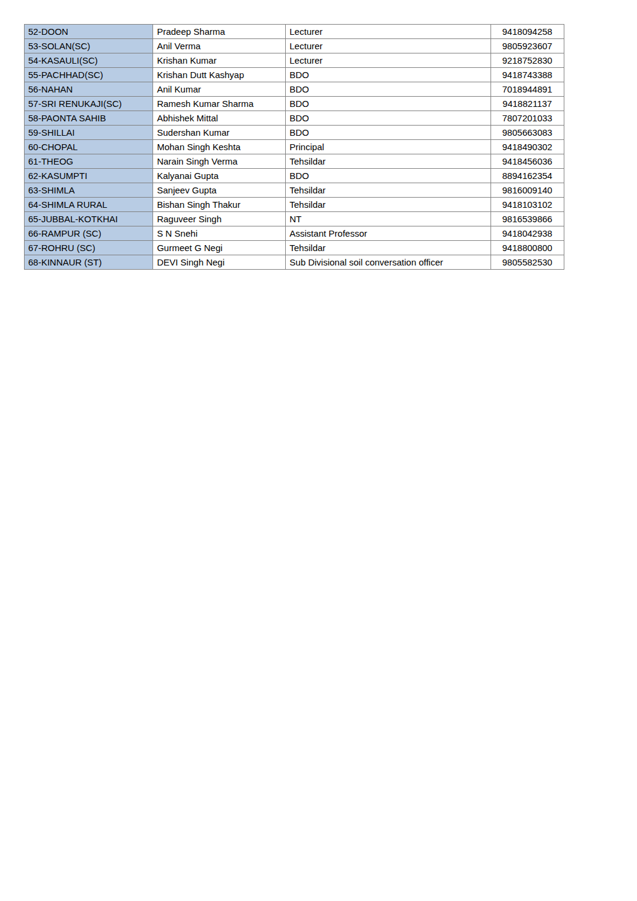| 52-DOON | Pradeep Sharma | Lecturer | 9418094258 |
| 53-SOLAN(SC) | Anil Verma | Lecturer | 9805923607 |
| 54-KASAULI(SC) | Krishan Kumar | Lecturer | 9218752830 |
| 55-PACHHAD(SC) | Krishan Dutt Kashyap | BDO | 9418743388 |
| 56-NAHAN | Anil Kumar | BDO | 7018944891 |
| 57-SRI RENUKAJI(SC) | Ramesh Kumar Sharma | BDO | 9418821137 |
| 58-PAONTA SAHIB | Abhishek Mittal | BDO | 7807201033 |
| 59-SHILLAI | Sudershan Kumar | BDO | 9805663083 |
| 60-CHOPAL | Mohan Singh Keshta | Principal | 9418490302 |
| 61-THEOG | Narain Singh Verma | Tehsildar | 9418456036 |
| 62-KASUMPTI | Kalyanai Gupta | BDO | 8894162354 |
| 63-SHIMLA | Sanjeev Gupta | Tehsildar | 9816009140 |
| 64-SHIMLA RURAL | Bishan Singh Thakur | Tehsildar | 9418103102 |
| 65-JUBBAL-KOTKHAI | Raguveer Singh | NT | 9816539866 |
| 66-RAMPUR (SC) | S N Snehi | Assistant Professor | 9418042938 |
| 67-ROHRU (SC) | Gurmeet G Negi | Tehsildar | 9418800800 |
| 68-KINNAUR (ST) | DEVI Singh Negi | Sub Divisional soil conversation officer | 9805582530 |